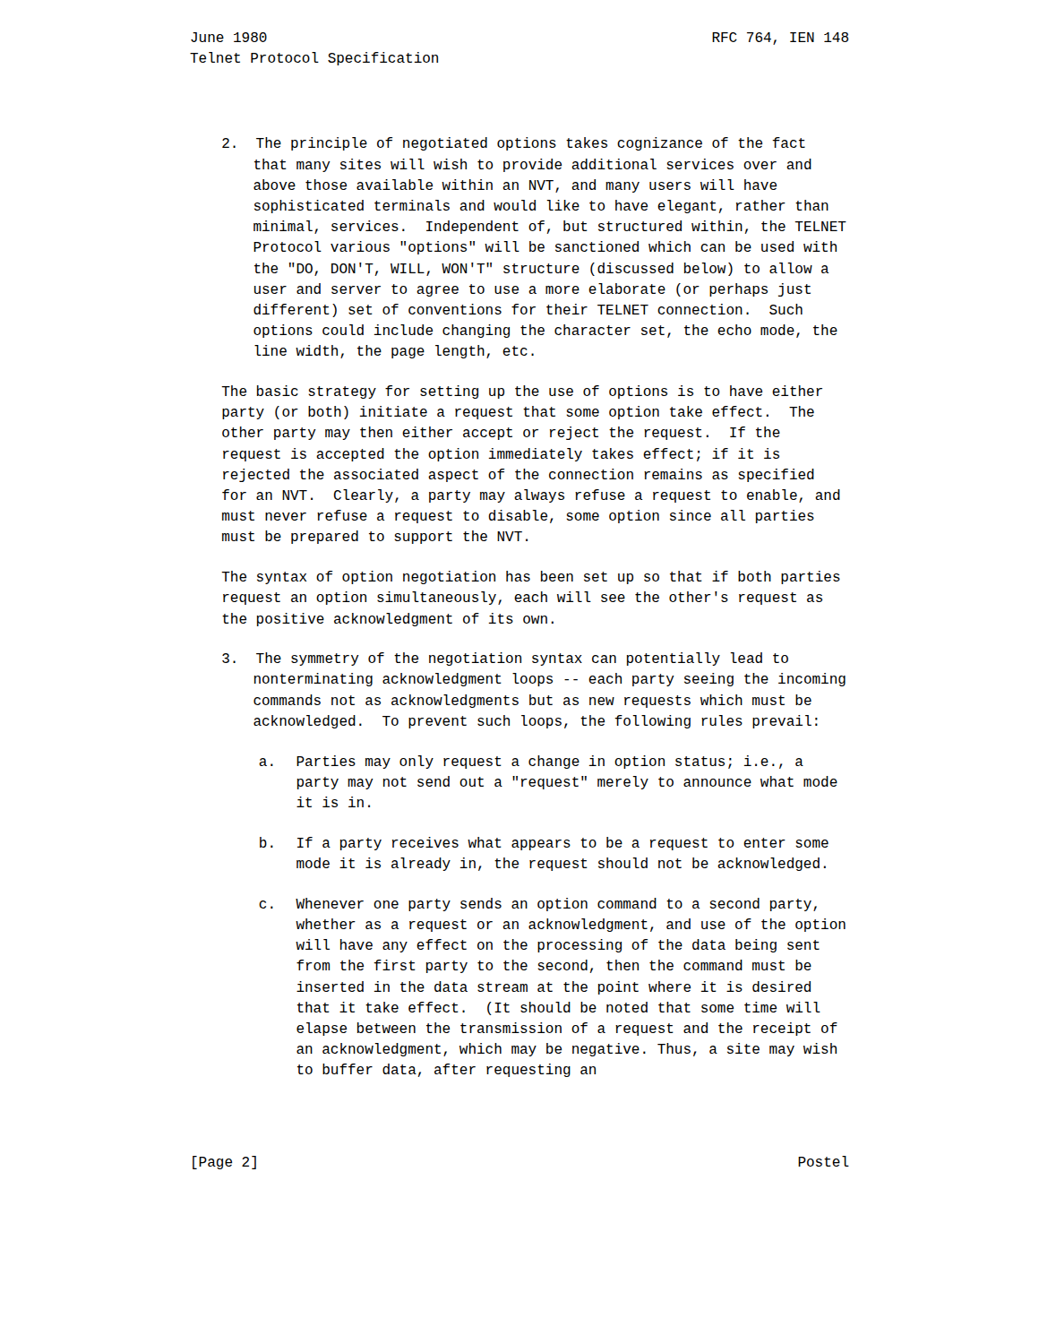June 1980 Telnet Protocol Specification
RFC 764, IEN 148
2. The principle of negotiated options takes cognizance of the fact that many sites will wish to provide additional services over and above those available within an NVT, and many users will have sophisticated terminals and would like to have elegant, rather than minimal, services. Independent of, but structured within, the TELNET Protocol various "options" will be sanctioned which can be used with the "DO, DON'T, WILL, WON'T" structure (discussed below) to allow a user and server to agree to use a more elaborate (or perhaps just different) set of conventions for their TELNET connection. Such options could include changing the character set, the echo mode, the line width, the page length, etc.
The basic strategy for setting up the use of options is to have either party (or both) initiate a request that some option take effect. The other party may then either accept or reject the request. If the request is accepted the option immediately takes effect; if it is rejected the associated aspect of the connection remains as specified for an NVT. Clearly, a party may always refuse a request to enable, and must never refuse a request to disable, some option since all parties must be prepared to support the NVT.
The syntax of option negotiation has been set up so that if both parties request an option simultaneously, each will see the other's request as the positive acknowledgment of its own.
3. The symmetry of the negotiation syntax can potentially lead to nonterminating acknowledgment loops -- each party seeing the incoming commands not as acknowledgments but as new requests which must be acknowledged. To prevent such loops, the following rules prevail:
Parties may only request a change in option status; i.e., a party may not send out a "request" merely to announce what mode it is in.
If a party receives what appears to be a request to enter some mode it is already in, the request should not be acknowledged.
Whenever one party sends an option command to a second party, whether as a request or an acknowledgment, and use of the option will have any effect on the processing of the data being sent from the first party to the second, then the command must be inserted in the data stream at the point where it is desired that it take effect. (It should be noted that some time will elapse between the transmission of a request and the receipt of an acknowledgment, which may be negative. Thus, a site may wish to buffer data, after requesting an
[Page 2]
Postel